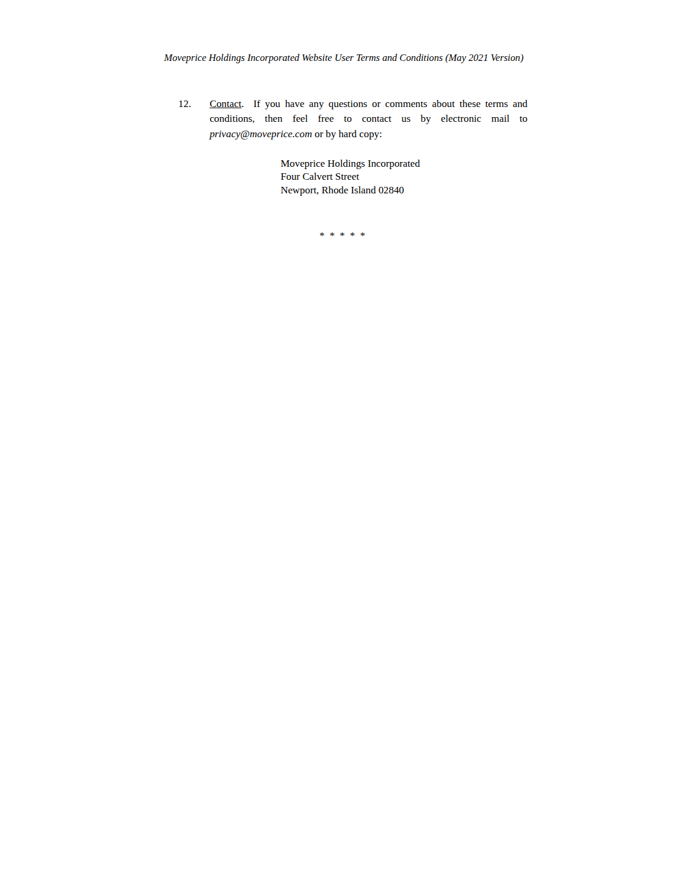Moveprice Holdings Incorporated Website User Terms and Conditions (May 2021 Version)
12. Contact. If you have any questions or comments about these terms and conditions, then feel free to contact us by electronic mail to privacy@moveprice.com or by hard copy:
Moveprice Holdings Incorporated
Four Calvert Street
Newport, Rhode Island 02840
* * * * *